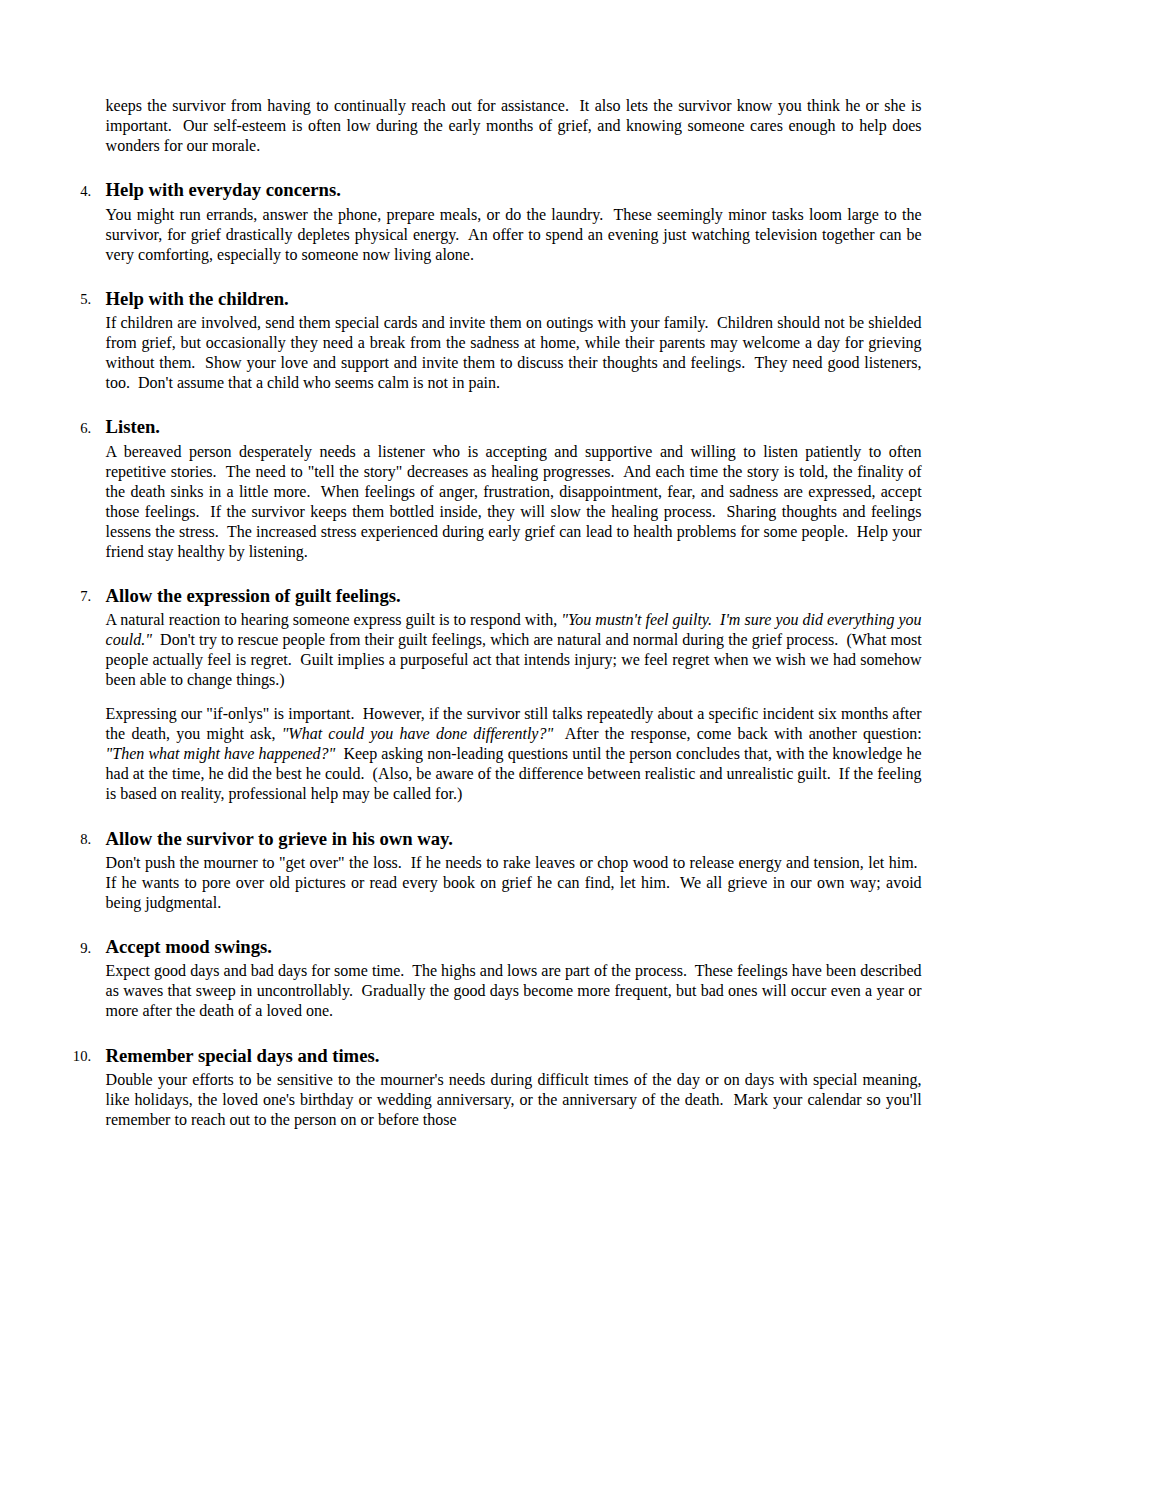keeps the survivor from having to continually reach out for assistance. It also lets the survivor know you think he or she is important. Our self-esteem is often low during the early months of grief, and knowing someone cares enough to help does wonders for our morale.
4.
Help with everyday concerns.
You might run errands, answer the phone, prepare meals, or do the laundry. These seemingly minor tasks loom large to the survivor, for grief drastically depletes physical energy. An offer to spend an evening just watching television together can be very comforting, especially to someone now living alone.
5.
Help with the children.
If children are involved, send them special cards and invite them on outings with your family. Children should not be shielded from grief, but occasionally they need a break from the sadness at home, while their parents may welcome a day for grieving without them. Show your love and support and invite them to discuss their thoughts and feelings. They need good listeners, too. Don't assume that a child who seems calm is not in pain.
6.
Listen.
A bereaved person desperately needs a listener who is accepting and supportive and willing to listen patiently to often repetitive stories. The need to "tell the story" decreases as healing progresses. And each time the story is told, the finality of the death sinks in a little more. When feelings of anger, frustration, disappointment, fear, and sadness are expressed, accept those feelings. If the survivor keeps them bottled inside, they will slow the healing process. Sharing thoughts and feelings lessens the stress. The increased stress experienced during early grief can lead to health problems for some people. Help your friend stay healthy by listening.
7.
Allow the expression of guilt feelings.
A natural reaction to hearing someone express guilt is to respond with, "You mustn't feel guilty. I'm sure you did everything you could." Don't try to rescue people from their guilt feelings, which are natural and normal during the grief process. (What most people actually feel is regret. Guilt implies a purposeful act that intends injury; we feel regret when we wish we had somehow been able to change things.)
Expressing our "if-onlys" is important. However, if the survivor still talks repeatedly about a specific incident six months after the death, you might ask, "What could you have done differently?" After the response, come back with another question: "Then what might have happened?" Keep asking non-leading questions until the person concludes that, with the knowledge he had at the time, he did the best he could. (Also, be aware of the difference between realistic and unrealistic guilt. If the feeling is based on reality, professional help may be called for.)
8.
Allow the survivor to grieve in his own way.
Don't push the mourner to "get over" the loss. If he needs to rake leaves or chop wood to release energy and tension, let him. If he wants to pore over old pictures or read every book on grief he can find, let him. We all grieve in our own way; avoid being judgmental.
9.
Accept mood swings.
Expect good days and bad days for some time. The highs and lows are part of the process. These feelings have been described as waves that sweep in uncontrollably. Gradually the good days become more frequent, but bad ones will occur even a year or more after the death of a loved one.
10.
Remember special days and times.
Double your efforts to be sensitive to the mourner's needs during difficult times of the day or on days with special meaning, like holidays, the loved one's birthday or wedding anniversary, or the anniversary of the death. Mark your calendar so you'll remember to reach out to the person on or before those